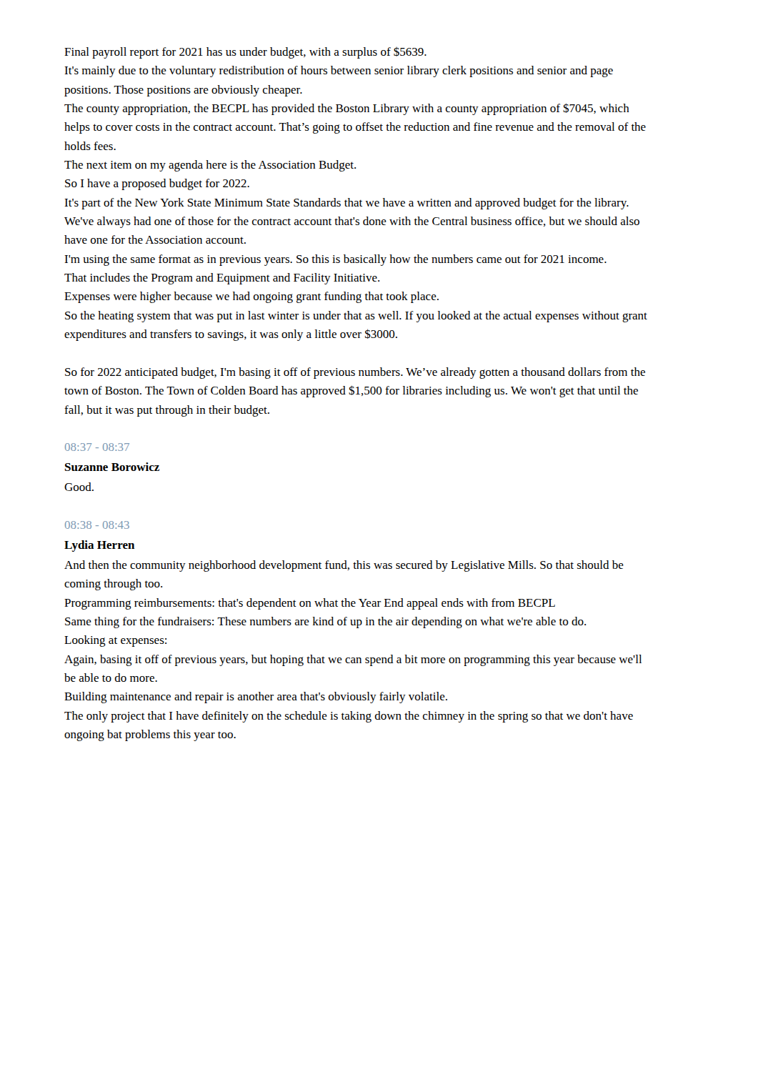Final payroll report for 2021 has us under budget, with a surplus of $5639.
It's mainly due to the voluntary redistribution of hours between senior library clerk positions and senior and page positions. Those positions are obviously cheaper.
The county appropriation, the BECPL has provided the Boston Library with a county appropriation of $7045, which helps to cover costs in the contract account. That’s going to offset the reduction and fine revenue and the removal of the holds fees.
The next item on my agenda here is the Association Budget.
So I have a proposed budget for 2022.
It's part of the New York State Minimum State Standards that we have a written and approved budget for the library.
We've always had one of those for the contract account that's done with the Central business office, but we should also have one for the Association account.
I'm using the same format as in previous years. So this is basically how the numbers came out for 2021 income.
That includes the Program and Equipment and Facility Initiative.
Expenses were higher because we had ongoing grant funding that took place.
So the heating system that was put in last winter is under that as well. If you looked at the actual expenses without grant expenditures and transfers to savings, it was only a little over $3000.
So for 2022 anticipated budget, I'm basing it off of previous numbers. We’ve already gotten a thousand dollars from the town of Boston. The Town of Colden Board has approved $1,500 for libraries including us. We won't get that until the fall, but it was put through in their budget.
08:37 - 08:37
Suzanne Borowicz
Good.
08:38 - 08:43
Lydia Herren
And then the community neighborhood development fund, this was secured by Legislative Mills. So that should be coming through too.
Programming reimbursements: that's dependent on what the Year End appeal ends with from BECPL
Same thing for the fundraisers: These numbers are kind of up in the air depending on what we're able to do.
Looking at expenses:
Again, basing it off of previous years, but hoping that we can spend a bit more on programming this year because we'll be able to do more.
Building maintenance and repair is another area that's obviously fairly volatile.
The only project that I have definitely on the schedule is taking down the chimney in the spring so that we don't have ongoing bat problems this year too.